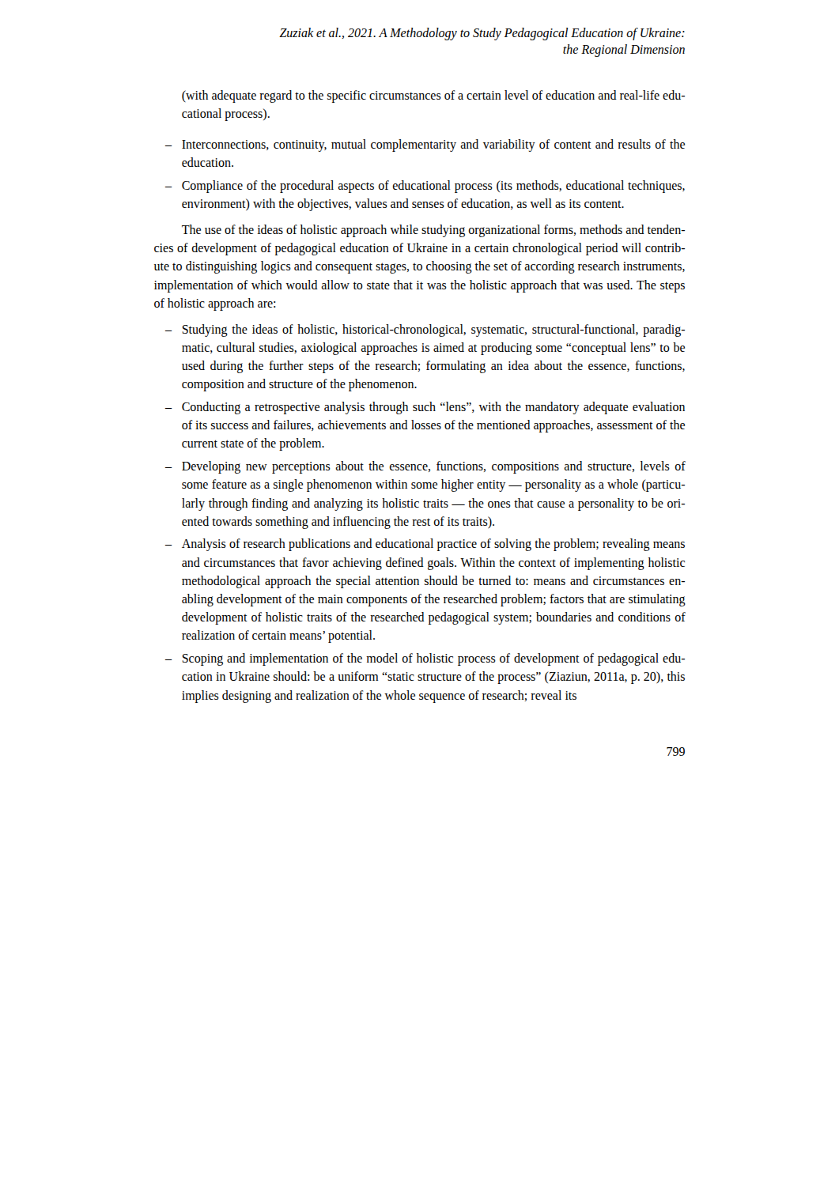Zuziak et al., 2021. A Methodology to Study Pedagogical Education of Ukraine:
the Regional Dimension
(with adequate regard to the specific circumstances of a certain level of education and real-life educational process).
Interconnections, continuity, mutual complementarity and variability of content and results of the education.
Compliance of the procedural aspects of educational process (its methods, educational techniques, environment) with the objectives, values and senses of education, as well as its content.
The use of the ideas of holistic approach while studying organizational forms, methods and tendencies of development of pedagogical education of Ukraine in a certain chronological period will contribute to distinguishing logics and consequent stages, to choosing the set of according research instruments, implementation of which would allow to state that it was the holistic approach that was used. The steps of holistic approach are:
Studying the ideas of holistic, historical-chronological, systematic, structural-functional, paradigmatic, cultural studies, axiological approaches is aimed at producing some “conceptual lens” to be used during the further steps of the research; formulating an idea about the essence, functions, composition and structure of the phenomenon.
Conducting a retrospective analysis through such “lens”, with the mandatory adequate evaluation of its success and failures, achievements and losses of the mentioned approaches, assessment of the current state of the problem.
Developing new perceptions about the essence, functions, compositions and structure, levels of some feature as a single phenomenon within some higher entity — personality as a whole (particularly through finding and analyzing its holistic traits — the ones that cause a personality to be oriented towards something and influencing the rest of its traits).
Analysis of research publications and educational practice of solving the problem; revealing means and circumstances that favor achieving defined goals. Within the context of implementing holistic methodological approach the special attention should be turned to: means and circumstances enabling development of the main components of the researched problem; factors that are stimulating development of holistic traits of the researched pedagogical system; boundaries and conditions of realization of certain means’ potential.
Scoping and implementation of the model of holistic process of development of pedagogical education in Ukraine should: be a uniform “static structure of the process” (Ziaziun, 2011a, p. 20), this implies designing and realization of the whole sequence of research; reveal its
799